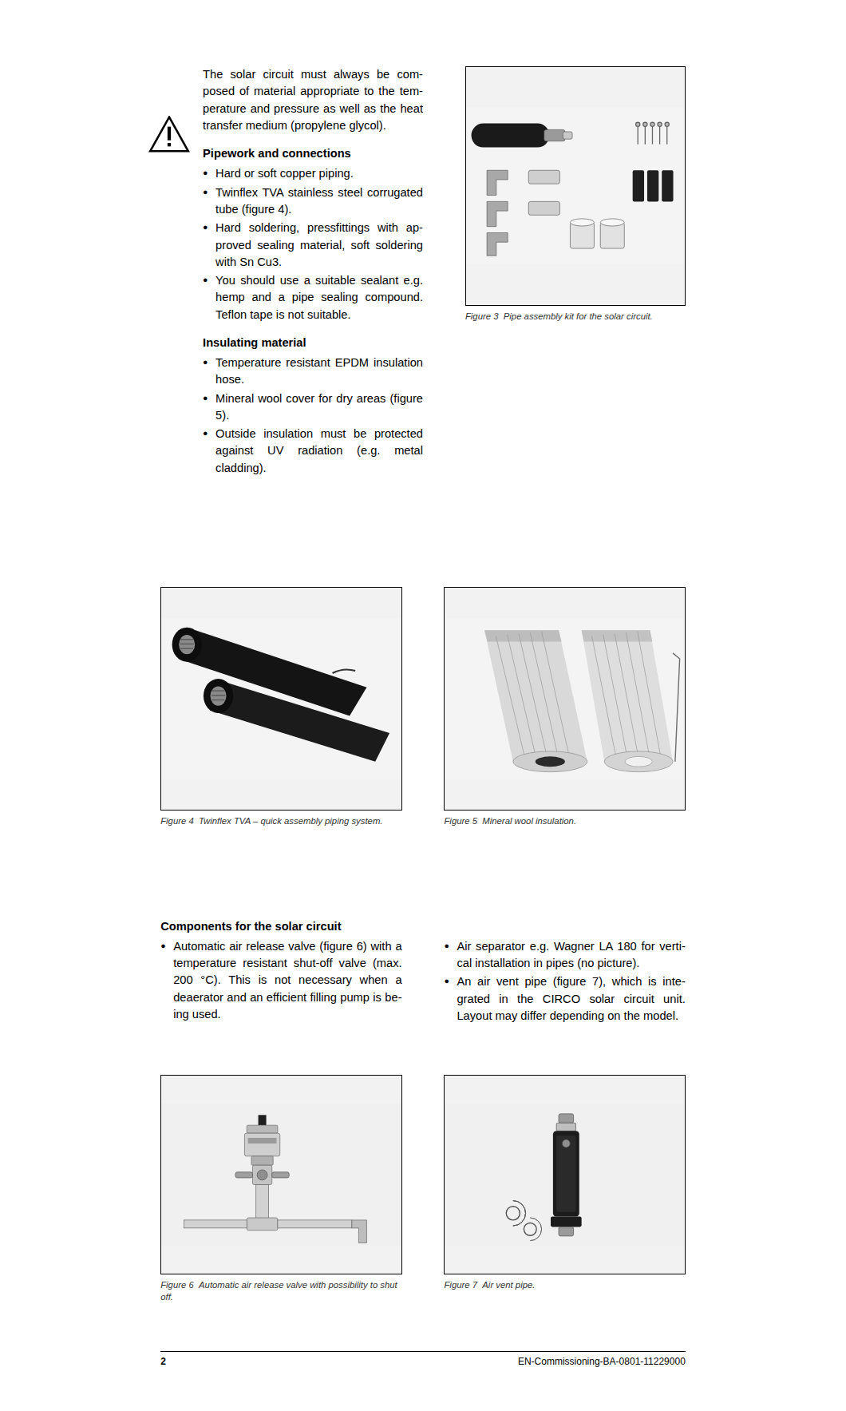The solar circuit must always be composed of material appropriate to the temperature and pressure as well as the heat transfer medium (propylene glycol).
Pipework and connections
Hard or soft copper piping.
Twinflex TVA stainless steel corrugated tube (figure 4).
Hard soldering, pressfittings with approved sealing material, soft soldering with Sn Cu3.
You should use a suitable sealant e.g. hemp and a pipe sealing compound. Teflon tape is not suitable.
Insulating material
Temperature resistant EPDM insulation hose.
Mineral wool cover for dry areas (figure 5).
Outside insulation must be protected against UV radiation (e.g. metal cladding).
Figure 3 Pipe assembly kit for the solar circuit.
Figure 4 Twinflex TVA – quick assembly piping system.
Figure 5 Mineral wool insulation.
Components for the solar circuit
Automatic air release valve (figure 6) with a temperature resistant shut-off valve (max. 200 °C). This is not necessary when a deaerator and an efficient filling pump is being used.
Air separator e.g. Wagner LA 180 for vertical installation in pipes (no picture).
An air vent pipe (figure 7), which is integrated in the CIRCO solar circuit unit. Layout may differ depending on the model.
Figure 6 Automatic air release valve with possibility to shut off.
Figure 7 Air vent pipe.
2 EN-Commissioning-BA-0801-11229000